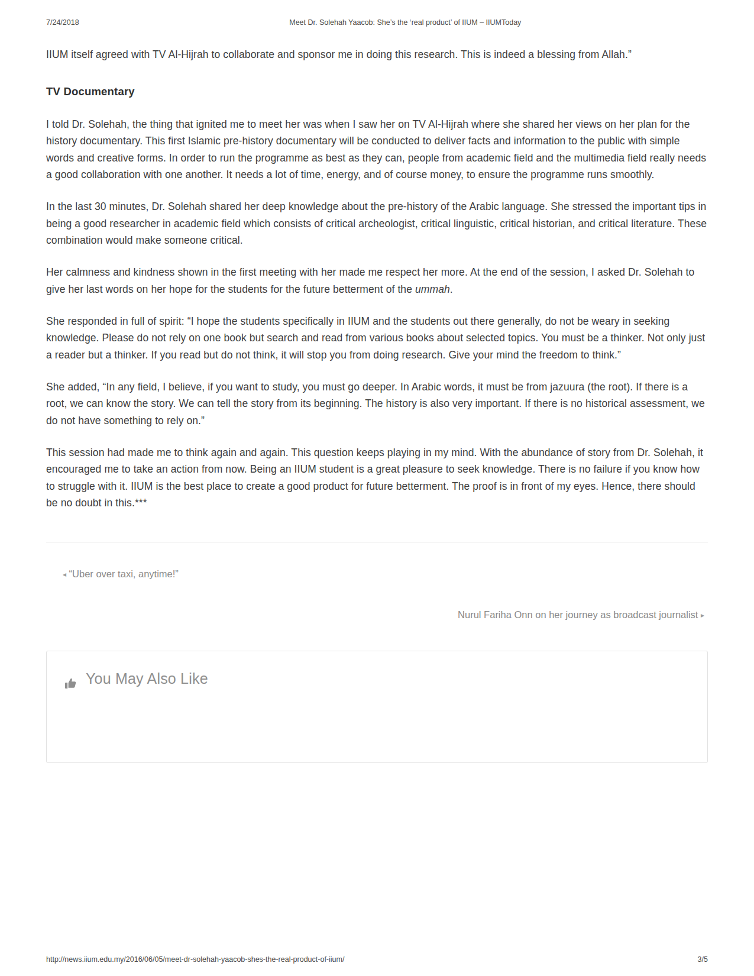7/24/2018 Meet Dr. Solehah Yaacob: She’s the ‘real product’ of IIUM – IIUMToday
IIUM itself agreed with TV Al-Hijrah to collaborate and sponsor me in doing this research. This is indeed a blessing from Allah.”
TV Documentary
I told Dr. Solehah, the thing that ignited me to meet her was when I saw her on TV Al-Hijrah where she shared her views on her plan for the history documentary. This first Islamic pre-history documentary will be conducted to deliver facts and information to the public with simple words and creative forms. In order to run the programme as best as they can, people from academic field and the multimedia field really needs a good collaboration with one another. It needs a lot of time, energy, and of course money, to ensure the programme runs smoothly.
In the last 30 minutes, Dr. Solehah shared her deep knowledge about the pre-history of the Arabic language. She stressed the important tips in being a good researcher in academic field which consists of critical archeologist, critical linguistic, critical historian, and critical literature. These combination would make someone critical.
Her calmness and kindness shown in the first meeting with her made me respect her more. At the end of the session, I asked Dr. Solehah to give her last words on her hope for the students for the future betterment of the ummah.
She responded in full of spirit: “I hope the students specifically in IIUM and the students out there generally, do not be weary in seeking knowledge. Please do not rely on one book but search and read from various books about selected topics. You must be a thinker. Not only just a reader but a thinker. If you read but do not think, it will stop you from doing research. Give your mind the freedom to think.”
She added, “In any field, I believe, if you want to study, you must go deeper. In Arabic words, it must be from jazuura (the root). If there is a root, we can know the story. We can tell the story from its beginning. The history is also very important. If there is no historical assessment, we do not have something to rely on.”
This session had made me to think again and again. This question keeps playing in my mind. With the abundance of story from Dr. Solehah, it encouraged me to take an action from now. Being an IIUM student is a great pleasure to seek knowledge. There is no failure if you know how to struggle with it. IIUM is the best place to create a good product for future betterment. The proof is in front of my eyes. Hence, there should be no doubt in this.***
◂ “Uber over taxi, anytime!”
Nurul Fariha Onn on her journey as broadcast journalist ▸
You May Also Like
http://news.iium.edu.my/2016/06/05/meet-dr-solehah-yaacob-shes-the-real-product-of-iium/ 3/5